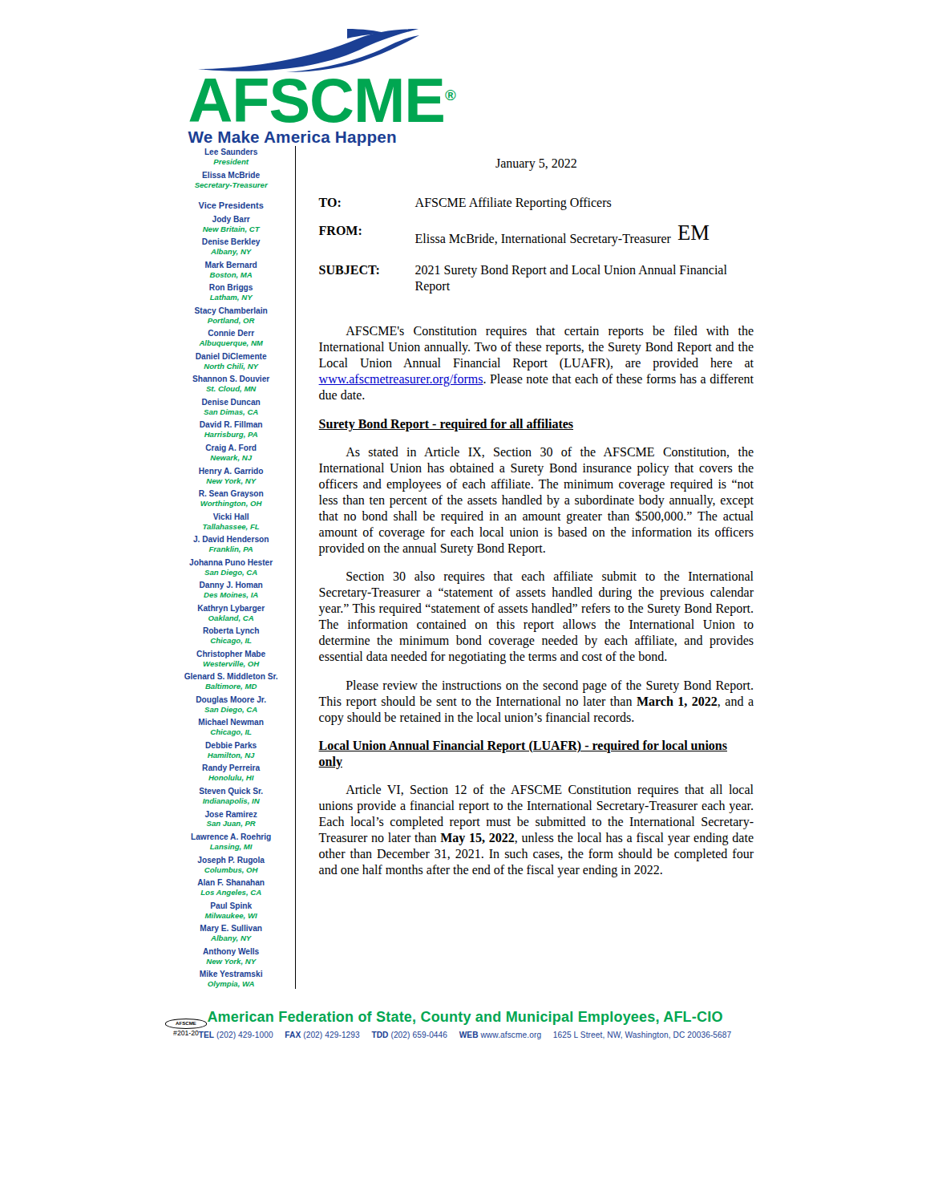AFSCME®
We Make America Happen
Lee Saunders
President
Elissa McBride
Secretary-Treasurer
Vice Presidents
Jody Barr
New Britain, CT
Denise Berkley
Albany, NY
Mark Bernard
Boston, MA
Ron Briggs
Latham, NY
Stacy Chamberlain
Portland, OR
Connie Derr
Albuquerque, NM
Daniel DiClemente
North Chili, NY
Shannon S. Douvier
St. Cloud, MN
Denise Duncan
San Dimas, CA
David R. Fillman
Harrisburg, PA
Craig A. Ford
Newark, NJ
Henry A. Garrido
New York, NY
R. Sean Grayson
Worthington, OH
Vicki Hall
Tallahassee, FL
J. David Henderson
Franklin, PA
Johanna Puno Hester
San Diego, CA
Danny J. Homan
Des Moines, IA
Kathryn Lybarger
Oakland, CA
Roberta Lynch
Chicago, IL
Christopher Mabe
Westerville, OH
Glenard S. Middleton Sr.
Baltimore, MD
Douglas Moore Jr.
San Diego, CA
Michael Newman
Chicago, IL
Debbie Parks
Hamilton, NJ
Randy Perreira
Honolulu, HI
Steven Quick Sr.
Indianapolis, IN
Jose Ramirez
San Juan, PR
Lawrence A. Roehrig
Lansing, MI
Joseph P. Rugola
Columbus, OH
Alan F. Shanahan
Los Angeles, CA
Paul Spink
Milwaukee, WI
Mary E. Sullivan
Albany, NY
Anthony Wells
New York, NY
Mike Yestramski
Olympia, WA
January 5, 2022
| TO: | AFSCME Affiliate Reporting Officers |
| FROM: | Elissa McBride, International Secretary-Treasurer EM |
| SUBJECT: | 2021 Surety Bond Report and Local Union Annual Financial Report |
AFSCME's Constitution requires that certain reports be filed with the International Union annually. Two of these reports, the Surety Bond Report and the Local Union Annual Financial Report (LUAFR), are provided here at www.afscmetreasurer.org/forms. Please note that each of these forms has a different due date.
Surety Bond Report - required for all affiliates
As stated in Article IX, Section 30 of the AFSCME Constitution, the International Union has obtained a Surety Bond insurance policy that covers the officers and employees of each affiliate. The minimum coverage required is “not less than ten percent of the assets handled by a subordinate body annually, except that no bond shall be required in an amount greater than $500,000.” The actual amount of coverage for each local union is based on the information its officers provided on the annual Surety Bond Report.
Section 30 also requires that each affiliate submit to the International Secretary-Treasurer a “statement of assets handled during the previous calendar year.” This required “statement of assets handled” refers to the Surety Bond Report. The information contained on this report allows the International Union to determine the minimum bond coverage needed by each affiliate, and provides essential data needed for negotiating the terms and cost of the bond.
Please review the instructions on the second page of the Surety Bond Report. This report should be sent to the International no later than March 1, 2022, and a copy should be retained in the local union’s financial records.
Local Union Annual Financial Report (LUAFR) - required for local unions only
Article VI, Section 12 of the AFSCME Constitution requires that all local unions provide a financial report to the International Secretary-Treasurer each year. Each local’s completed report must be submitted to the International Secretary-Treasurer no later than May 15, 2022, unless the local has a fiscal year ending date other than December 31, 2021. In such cases, the form should be completed four and one half months after the end of the fiscal year ending in 2022.
American Federation of State, County and Municipal Employees, AFL-CIO
TEL (202) 429-1000 FAX (202) 429-1293 TDD (202) 659-0446 WEB www.afscme.org 1625 L Street, NW, Washington, DC 20036-5687
AFSCME
#201-20